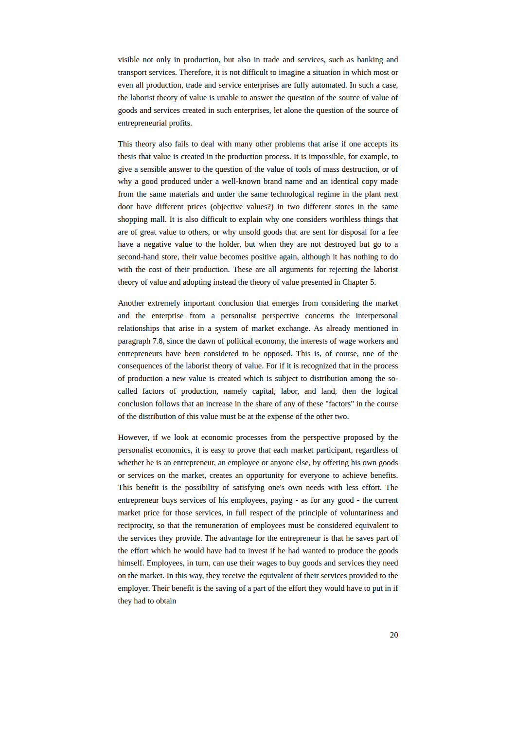visible not only in production, but also in trade and services, such as banking and transport services. Therefore, it is not difficult to imagine a situation in which most or even all production, trade and service enterprises are fully automated. In such a case, the laborist theory of value is unable to answer the question of the source of value of goods and services created in such enterprises, let alone the question of the source of entrepreneurial profits.
This theory also fails to deal with many other problems that arise if one accepts its thesis that value is created in the production process. It is impossible, for example, to give a sensible answer to the question of the value of tools of mass destruction, or of why a good produced under a well-known brand name and an identical copy made from the same materials and under the same technological regime in the plant next door have different prices (objective values?) in two different stores in the same shopping mall. It is also difficult to explain why one considers worthless things that are of great value to others, or why unsold goods that are sent for disposal for a fee have a negative value to the holder, but when they are not destroyed but go to a second-hand store, their value becomes positive again, although it has nothing to do with the cost of their production. These are all arguments for rejecting the laborist theory of value and adopting instead the theory of value presented in Chapter 5.
Another extremely important conclusion that emerges from considering the market and the enterprise from a personalist perspective concerns the interpersonal relationships that arise in a system of market exchange. As already mentioned in paragraph 7.8, since the dawn of political economy, the interests of wage workers and entrepreneurs have been considered to be opposed. This is, of course, one of the consequences of the laborist theory of value. For if it is recognized that in the process of production a new value is created which is subject to distribution among the so-called factors of production, namely capital, labor, and land, then the logical conclusion follows that an increase in the share of any of these "factors" in the course of the distribution of this value must be at the expense of the other two.
However, if we look at economic processes from the perspective proposed by the personalist economics, it is easy to prove that each market participant, regardless of whether he is an entrepreneur, an employee or anyone else, by offering his own goods or services on the market, creates an opportunity for everyone to achieve benefits. This benefit is the possibility of satisfying one's own needs with less effort. The entrepreneur buys services of his employees, paying - as for any good - the current market price for those services, in full respect of the principle of voluntariness and reciprocity, so that the remuneration of employees must be considered equivalent to the services they provide. The advantage for the entrepreneur is that he saves part of the effort which he would have had to invest if he had wanted to produce the goods himself. Employees, in turn, can use their wages to buy goods and services they need on the market. In this way, they receive the equivalent of their services provided to the employer. Their benefit is the saving of a part of the effort they would have to put in if they had to obtain
20